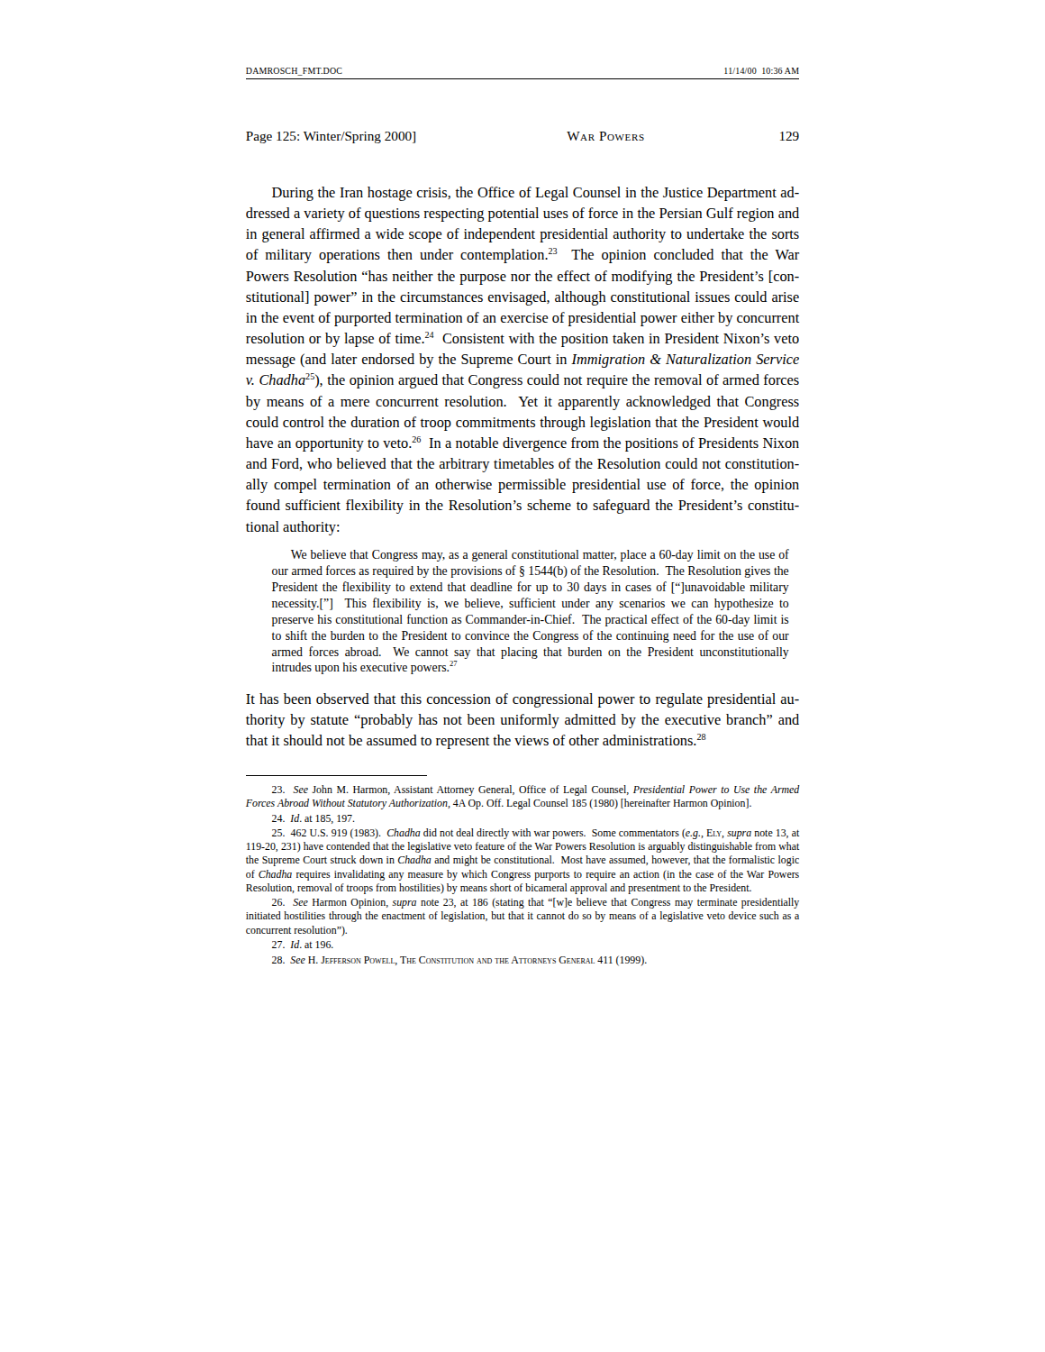Damrosch_fmt.doc 11/14/00 10:36 AM
Page 125: Winter/Spring 2000] War Powers 129
During the Iran hostage crisis, the Office of Legal Counsel in the Justice Department addressed a variety of questions respecting potential uses of force in the Persian Gulf region and in general affirmed a wide scope of independent presidential authority to undertake the sorts of military operations then under contemplation.23 The opinion concluded that the War Powers Resolution “has neither the purpose nor the effect of modifying the President’s [constitutional] power” in the circumstances envisaged, although constitutional issues could arise in the event of purported termination of an exercise of presidential power either by concurrent resolution or by lapse of time.24 Consistent with the position taken in President Nixon’s veto message (and later endorsed by the Supreme Court in Immigration & Naturalization Service v. Chadha25), the opinion argued that Congress could not require the removal of armed forces by means of a mere concurrent resolution. Yet it apparently acknowledged that Congress could control the duration of troop commitments through legislation that the President would have an opportunity to veto.26 In a notable divergence from the positions of Presidents Nixon and Ford, who believed that the arbitrary timetables of the Resolution could not constitutionally compel termination of an otherwise permissible presidential use of force, the opinion found sufficient flexibility in the Resolution’s scheme to safeguard the President’s constitutional authority:
We believe that Congress may, as a general constitutional matter, place a 60-day limit on the use of our armed forces as required by the provisions of § 1544(b) of the Resolution. The Resolution gives the President the flexibility to extend that deadline for up to 30 days in cases of [“]unavoidable military necessity.[”] This flexibility is, we believe, sufficient under any scenarios we can hypothesize to preserve his constitutional function as Commander-in-Chief. The practical effect of the 60-day limit is to shift the burden to the President to convince the Congress of the continuing need for the use of our armed forces abroad. We cannot say that placing that burden on the President unconstitutionally intrudes upon his executive powers.27
It has been observed that this concession of congressional power to regulate presidential authority by statute “probably has not been uniformly admitted by the executive branch” and that it should not be assumed to represent the views of other administrations.28
23. See John M. Harmon, Assistant Attorney General, Office of Legal Counsel, Presidential Power to Use the Armed Forces Abroad Without Statutory Authorization, 4A Op. Off. Legal Counsel 185 (1980) [hereinafter Harmon Opinion].
24. Id. at 185, 197.
25. 462 U.S. 919 (1983). Chadha did not deal directly with war powers. Some commentators (e.g., Ely, supra note 13, at 119-20, 231) have contended that the legislative veto feature of the War Powers Resolution is arguably distinguishable from what the Supreme Court struck down in Chadha and might be constitutional. Most have assumed, however, that the formalistic logic of Chadha requires invalidating any measure by which Congress purports to require an action (in the case of the War Powers Resolution, removal of troops from hostilities) by means short of bicameral approval and presentment to the President.
26. See Harmon Opinion, supra note 23, at 186 (stating that “[w]e believe that Congress may terminate presidentially initiated hostilities through the enactment of legislation, but that it cannot do so by means of a legislative veto device such as a concurrent resolution”).
27. Id. at 196.
28. See H. Jefferson Powell, The Constitution and the Attorneys General 411 (1999).